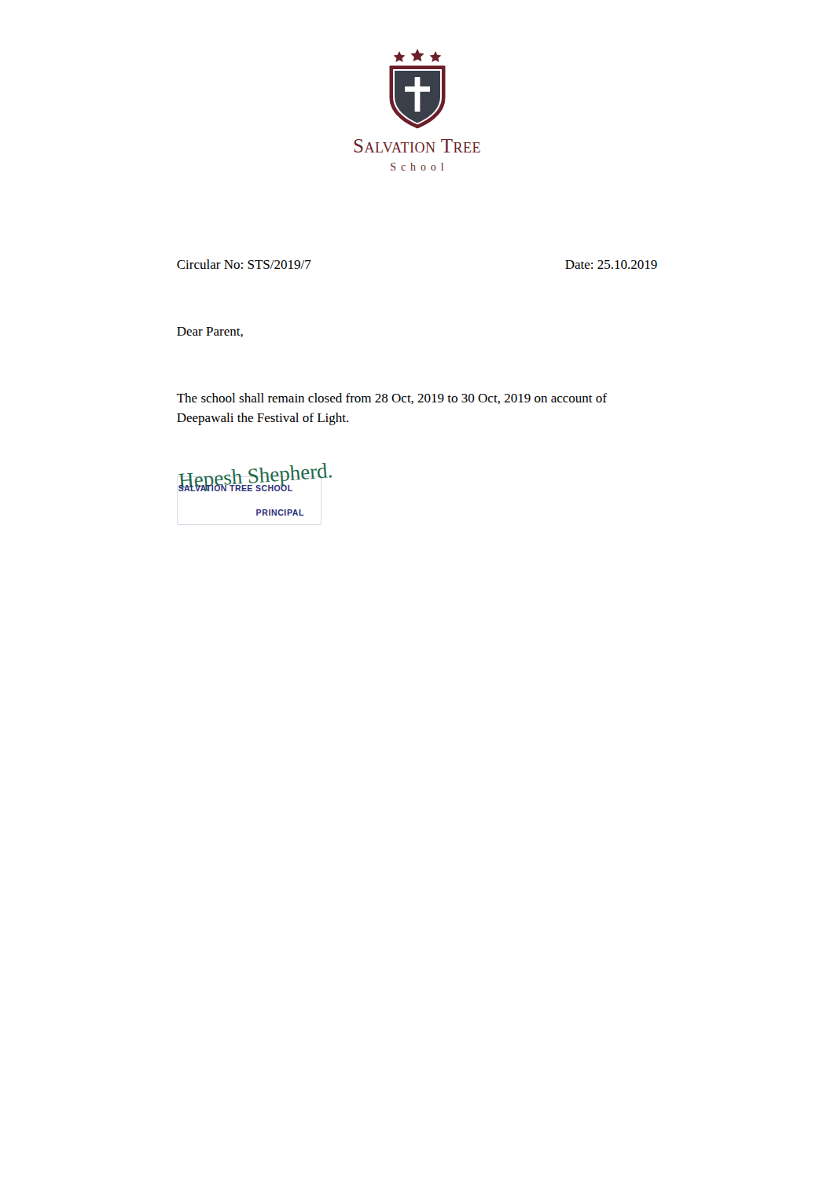Salvation Tree
School
Circular No: STS/2019/7
Date: 25.10.2019
Dear Parent,
The school shall remain closed from 28 Oct, 2019 to 30 Oct, 2019 on account of Deepawali the Festival of Light.
Hepesh Shepherd.
SALVATION TREE SCHOOL
PRINCIPAL